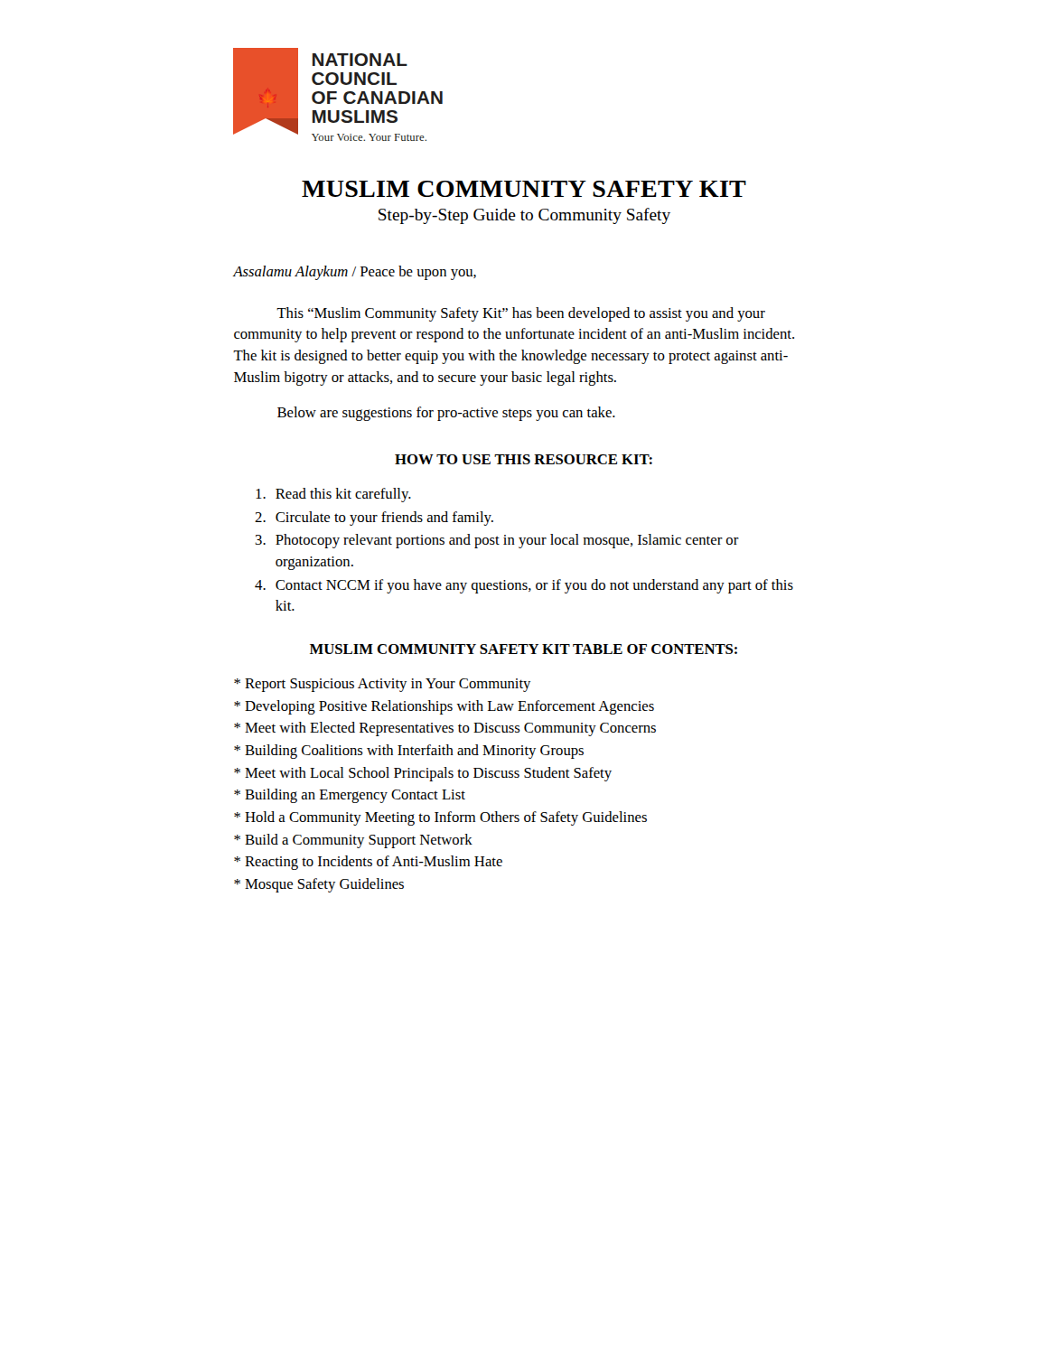🍁
NATIONAL
COUNCIL
OF CANADIAN
MUSLIMS
Your Voice. Your Future.
MUSLIM COMMUNITY SAFETY KIT
Step-by-Step Guide to Community Safety
Assalamu Alaykum / Peace be upon you,
This “Muslim Community Safety Kit” has been developed to assist you and your community to help prevent or respond to the unfortunate incident of an anti-Muslim incident. The kit is designed to better equip you with the knowledge necessary to protect against anti-Muslim bigotry or attacks, and to secure your basic legal rights.
Below are suggestions for pro-active steps you can take.
HOW TO USE THIS RESOURCE KIT:
Read this kit carefully.
Circulate to your friends and family.
Photocopy relevant portions and post in your local mosque, Islamic center or organization.
Contact NCCM if you have any questions, or if you do not understand any part of this kit.
MUSLIM COMMUNITY SAFETY KIT TABLE OF CONTENTS:
* Report Suspicious Activity in Your Community
* Developing Positive Relationships with Law Enforcement Agencies
* Meet with Elected Representatives to Discuss Community Concerns
* Building Coalitions with Interfaith and Minority Groups
* Meet with Local School Principals to Discuss Student Safety
* Building an Emergency Contact List
* Hold a Community Meeting to Inform Others of Safety Guidelines
* Build a Community Support Network
* Reacting to Incidents of Anti-Muslim Hate
* Mosque Safety Guidelines